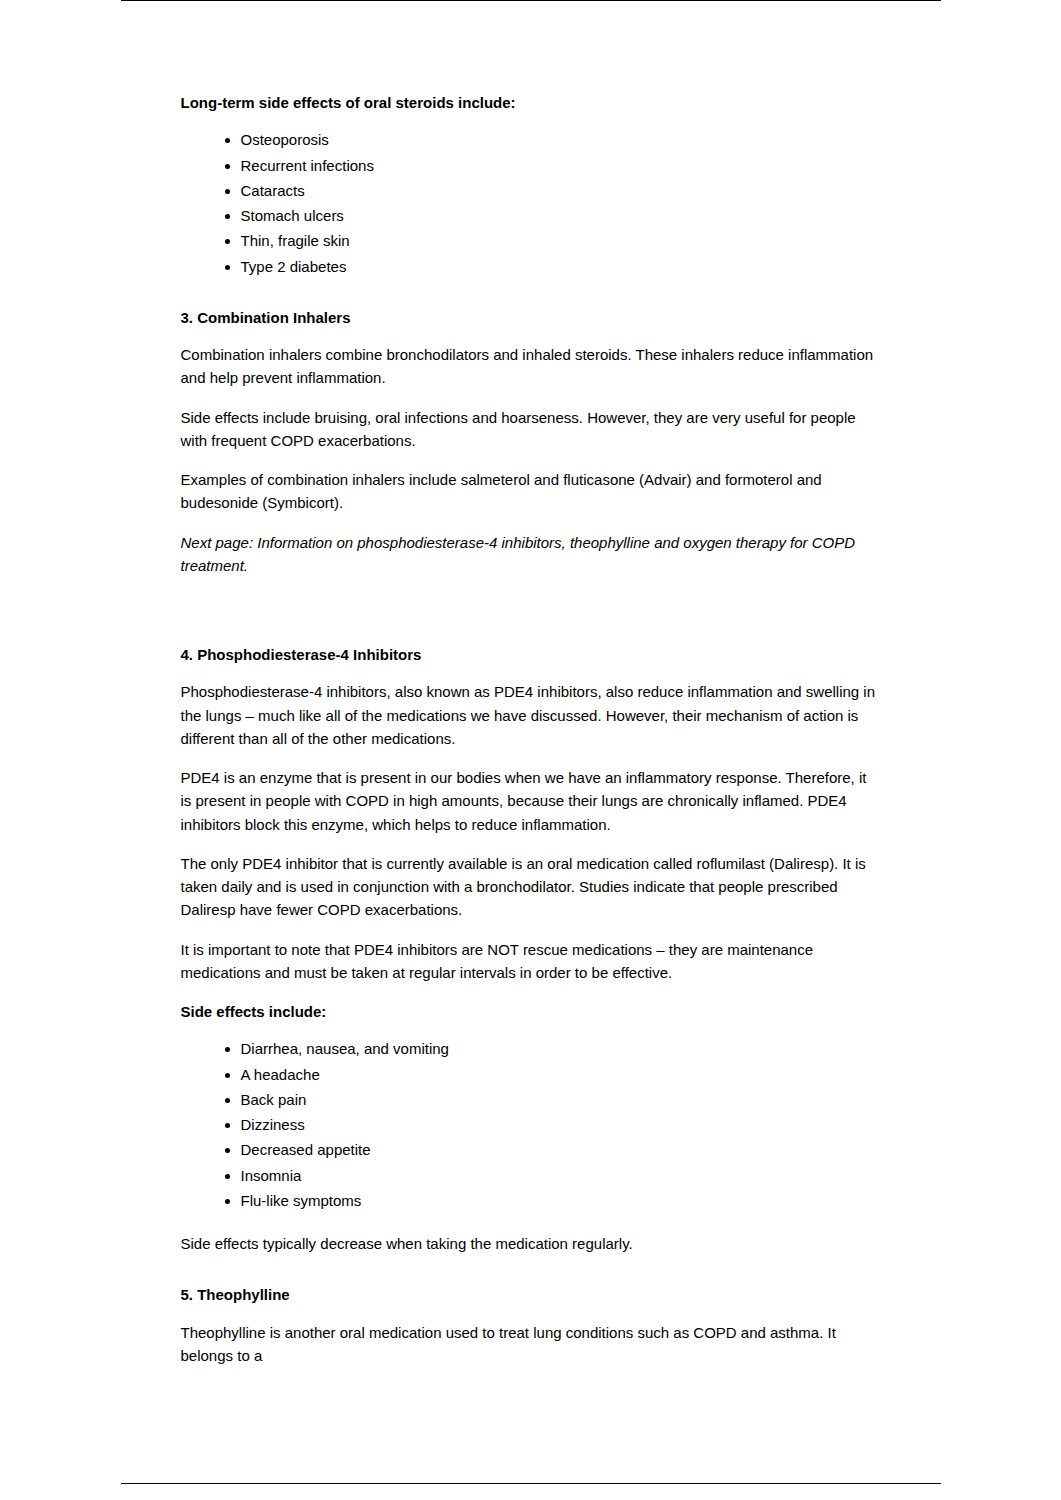Long-term side effects of oral steroids include:
Osteoporosis
Recurrent infections
Cataracts
Stomach ulcers
Thin, fragile skin
Type 2 diabetes
3. Combination Inhalers
Combination inhalers combine bronchodilators and inhaled steroids. These inhalers reduce inflammation and help prevent inflammation.
Side effects include bruising, oral infections and hoarseness. However, they are very useful for people with frequent COPD exacerbations.
Examples of combination inhalers include salmeterol and fluticasone (Advair) and formoterol and budesonide (Symbicort).
Next page: Information on phosphodiesterase-4 inhibitors, theophylline and oxygen therapy for COPD treatment.
4. Phosphodiesterase-4 Inhibitors
Phosphodiesterase-4 inhibitors, also known as PDE4 inhibitors, also reduce inflammation and swelling in the lungs – much like all of the medications we have discussed. However, their mechanism of action is different than all of the other medications.
PDE4 is an enzyme that is present in our bodies when we have an inflammatory response. Therefore, it is present in people with COPD in high amounts, because their lungs are chronically inflamed. PDE4 inhibitors block this enzyme, which helps to reduce inflammation.
The only PDE4 inhibitor that is currently available is an oral medication called roflumilast (Daliresp). It is taken daily and is used in conjunction with a bronchodilator. Studies indicate that people prescribed Daliresp have fewer COPD exacerbations.
It is important to note that PDE4 inhibitors are NOT rescue medications – they are maintenance medications and must be taken at regular intervals in order to be effective.
Side effects include:
Diarrhea, nausea, and vomiting
A headache
Back pain
Dizziness
Decreased appetite
Insomnia
Flu-like symptoms
Side effects typically decrease when taking the medication regularly.
5. Theophylline
Theophylline is another oral medication used to treat lung conditions such as COPD and asthma. It belongs to a